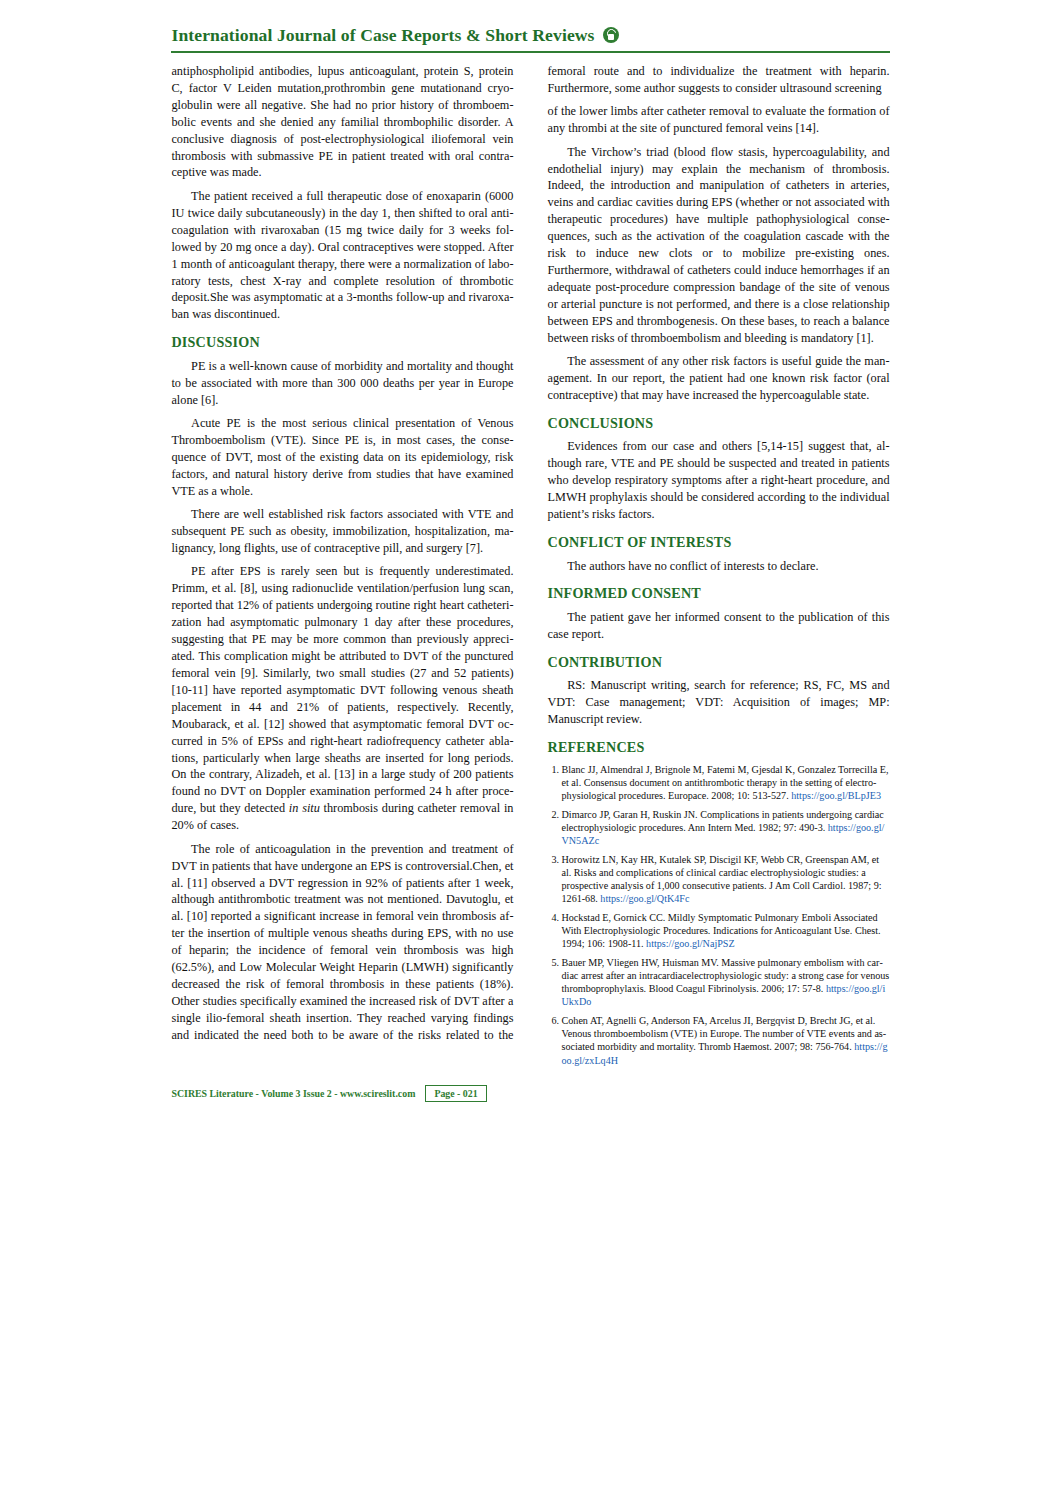International Journal of Case Reports & Short Reviews
antiphospholipid antibodies, lupus anticoagulant, protein S, protein C, factor V Leiden mutation,prothrombin gene mutationand cryoglobulin were all negative. She had no prior history of thromboembolic events and she denied any familial thrombophilic disorder. A conclusive diagnosis of post-electrophysiological iliofemoral vein thrombosis with submassive PE in patient treated with oral contraceptive was made.
The patient received a full therapeutic dose of enoxaparin (6000 IU twice daily subcutaneously) in the day 1, then shifted to oral anticoagulation with rivaroxaban (15 mg twice daily for 3 weeks followed by 20 mg once a day). Oral contraceptives were stopped. After 1 month of anticoagulant therapy, there were a normalization of laboratory tests, chest X-ray and complete resolution of thrombotic deposit.She was asymptomatic at a 3-months follow-up and rivaroxaban was discontinued.
DISCUSSION
PE is a well-known cause of morbidity and mortality and thought to be associated with more than 300 000 deaths per year in Europe alone [6].
Acute PE is the most serious clinical presentation of Venous Thromboembolism (VTE). Since PE is, in most cases, the consequence of DVT, most of the existing data on its epidemiology, risk factors, and natural history derive from studies that have examined VTE as a whole.
There are well established risk factors associated with VTE and subsequent PE such as obesity, immobilization, hospitalization, malignancy, long flights, use of contraceptive pill, and surgery [7].
PE after EPS is rarely seen but is frequently underestimated. Primm, et al. [8], using radionuclide ventilation/perfusion lung scan, reported that 12% of patients undergoing routine right heart catheterization had asymptomatic pulmonary 1 day after these procedures, suggesting that PE may be more common than previously appreciated. This complication might be attributed to DVT of the punctured femoral vein [9]. Similarly, two small studies (27 and 52 patients) [10-11] have reported asymptomatic DVT following venous sheath placement in 44 and 21% of patients, respectively. Recently, Moubarack, et al. [12] showed that asymptomatic femoral DVT occurred in 5% of EPSs and right-heart radiofrequency catheter ablations, particularly when large sheaths are inserted for long periods. On the contrary, Alizadeh, et al. [13] in a large study of 200 patients found no DVT on Doppler examination performed 24 h after procedure, but they detected in situ thrombosis during catheter removal in 20% of cases.
The role of anticoagulation in the prevention and treatment of DVT in patients that have undergone an EPS is controversial.Chen, et al. [11] observed a DVT regression in 92% of patients after 1 week, although antithrombotic treatment was not mentioned. Davutoglu, et al. [10] reported a significant increase in femoral vein thrombosis after the insertion of multiple venous sheaths during EPS, with no use of heparin; the incidence of femoral vein thrombosis was high (62.5%), and Low Molecular Weight Heparin (LMWH) significantly decreased the risk of femoral thrombosis in these patients (18%). Other studies specifically examined the increased risk of DVT after a single ilio-femoral sheath insertion. They reached varying findings and indicated the need both to be aware of the risks related to the femoral route and to individualize the treatment with heparin. Furthermore, some author suggests to consider ultrasound screening
of the lower limbs after catheter removal to evaluate the formation of any thrombi at the site of punctured femoral veins [14].
The Virchow’s triad (blood flow stasis, hypercoagulability, and endothelial injury) may explain the mechanism of thrombosis. Indeed, the introduction and manipulation of catheters in arteries, veins and cardiac cavities during EPS (whether or not associated with therapeutic procedures) have multiple pathophysiological consequences, such as the activation of the coagulation cascade with the risk to induce new clots or to mobilize pre-existing ones. Furthermore, withdrawal of catheters could induce hemorrhages if an adequate post-procedure compression bandage of the site of venous or arterial puncture is not performed, and there is a close relationship between EPS and thrombogenesis. On these bases, to reach a balance between risks of thromboembolism and bleeding is mandatory [1].
The assessment of any other risk factors is useful guide the management. In our report, the patient had one known risk factor (oral contraceptive) that may have increased the hypercoagulable state.
CONCLUSIONS
Evidences from our case and others [5,14-15] suggest that, although rare, VTE and PE should be suspected and treated in patients who develop respiratory symptoms after a right-heart procedure, and LMWH prophylaxis should be considered according to the individual patient’s risks factors.
CONFLICT OF INTERESTS
The authors have no conflict of interests to declare.
INFORMED CONSENT
The patient gave her informed consent to the publication of this case report.
CONTRIBUTION
RS: Manuscript writing, search for reference; RS, FC, MS and VDT: Case management; VDT: Acquisition of images; MP: Manuscript review.
REFERENCES
Blanc JJ, Almendral J, Brignole M, Fatemi M, Gjesdal K, Gonzalez Torrecilla E, et al. Consensus document on antithrombotic therapy in the setting of electrophysiological procedures. Europace. 2008; 10: 513-527. https://goo.gl/BLpJE3
Dimarco JP, Garan H, Ruskin JN. Complications in patients undergoing cardiac electrophysiologic procedures. Ann Intern Med. 1982; 97: 490-3. https://goo.gl/VN5AZc
Horowitz LN, Kay HR, Kutalek SP, Discigil KF, Webb CR, Greenspan AM, et al. Risks and complications of clinical cardiac electrophysiologic studies: a prospective analysis of 1,000 consecutive patients. J Am Coll Cardiol. 1987; 9: 1261-68. https://goo.gl/QtK4Fc
Hockstad E, Gornick CC. Mildly Symptomatic Pulmonary Emboli Associated With Electrophysiologic Procedures. Indications for Anticoagulant Use. Chest. 1994; 106: 1908-11. https://goo.gl/NajPSZ
Bauer MP, Vliegen HW, Huisman MV. Massive pulmonary embolism with cardiac arrest after an intracardiacelectrophysiologic study: a strong case for venous thromboprophylaxis. Blood Coagul Fibrinolysis. 2006; 17: 57-8. https://goo.gl/iUkxDo
Cohen AT, Agnelli G, Anderson FA, Arcelus JI, Bergqvist D, Brecht JG, et al. Venous thromboembolism (VTE) in Europe. The number of VTE events and associated morbidity and mortality. Thromb Haemost. 2007; 98: 756-764. https://goo.gl/zxLq4H
SCIRES Literature - Volume 3 Issue 2 - www.scireslit.com Page - 021